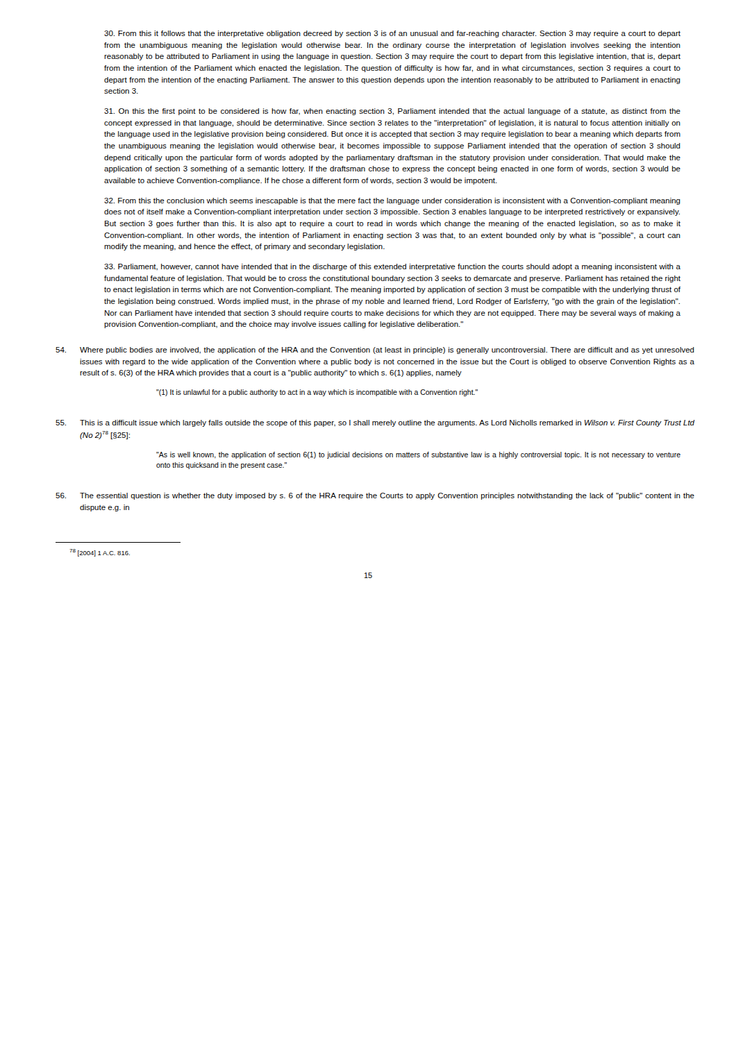30. From this it follows that the interpretative obligation decreed by section 3 is of an unusual and far-reaching character. Section 3 may require a court to depart from the unambiguous meaning the legislation would otherwise bear. In the ordinary course the interpretation of legislation involves seeking the intention reasonably to be attributed to Parliament in using the language in question. Section 3 may require the court to depart from this legislative intention, that is, depart from the intention of the Parliament which enacted the legislation. The question of difficulty is how far, and in what circumstances, section 3 requires a court to depart from the intention of the enacting Parliament. The answer to this question depends upon the intention reasonably to be attributed to Parliament in enacting section 3.
31. On this the first point to be considered is how far, when enacting section 3, Parliament intended that the actual language of a statute, as distinct from the concept expressed in that language, should be determinative. Since section 3 relates to the "interpretation" of legislation, it is natural to focus attention initially on the language used in the legislative provision being considered. But once it is accepted that section 3 may require legislation to bear a meaning which departs from the unambiguous meaning the legislation would otherwise bear, it becomes impossible to suppose Parliament intended that the operation of section 3 should depend critically upon the particular form of words adopted by the parliamentary draftsman in the statutory provision under consideration. That would make the application of section 3 something of a semantic lottery. If the draftsman chose to express the concept being enacted in one form of words, section 3 would be available to achieve Convention-compliance. If he chose a different form of words, section 3 would be impotent.
32. From this the conclusion which seems inescapable is that the mere fact the language under consideration is inconsistent with a Convention-compliant meaning does not of itself make a Convention-compliant interpretation under section 3 impossible. Section 3 enables language to be interpreted restrictively or expansively. But section 3 goes further than this. It is also apt to require a court to read in words which change the meaning of the enacted legislation, so as to make it Convention-compliant. In other words, the intention of Parliament in enacting section 3 was that, to an extent bounded only by what is "possible", a court can modify the meaning, and hence the effect, of primary and secondary legislation.
33. Parliament, however, cannot have intended that in the discharge of this extended interpretative function the courts should adopt a meaning inconsistent with a fundamental feature of legislation. That would be to cross the constitutional boundary section 3 seeks to demarcate and preserve. Parliament has retained the right to enact legislation in terms which are not Convention-compliant. The meaning imported by application of section 3 must be compatible with the underlying thrust of the legislation being construed. Words implied must, in the phrase of my noble and learned friend, Lord Rodger of Earlsferry, "go with the grain of the legislation". Nor can Parliament have intended that section 3 should require courts to make decisions for which they are not equipped. There may be several ways of making a provision Convention-compliant, and the choice may involve issues calling for legislative deliberation."
54.
Where public bodies are involved, the application of the HRA and the Convention (at least in principle) is generally uncontroversial. There are difficult and as yet unresolved issues with regard to the wide application of the Convention where a public body is not concerned in the issue but the Court is obliged to observe Convention Rights as a result of s. 6(3) of the HRA which provides that a court is a "public authority" to which s. 6(1) applies, namely
"(1) It is unlawful for a public authority to act in a way which is incompatible with a Convention right."
55.
This is a difficult issue which largely falls outside the scope of this paper, so I shall merely outline the arguments. As Lord Nicholls remarked in Wilson v. First County Trust Ltd (No 2)78 [§25]:
"As is well known, the application of section 6(1) to judicial decisions on matters of substantive law is a highly controversial topic. It is not necessary to venture onto this quicksand in the present case."
56.
The essential question is whether the duty imposed by s. 6 of the HRA require the Courts to apply Convention principles notwithstanding the lack of "public" content in the dispute e.g. in
78 [2004] 1 A.C. 816.
15